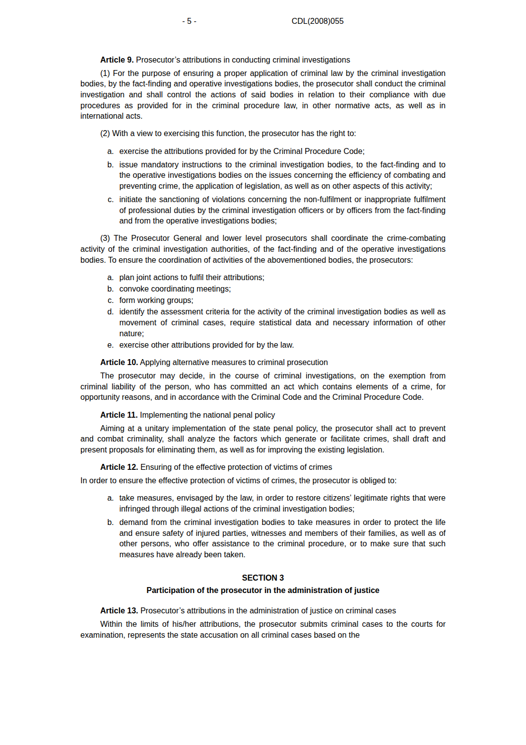- 5 - CDL(2008)055
Article 9. Prosecutor’s attributions in conducting criminal investigations
(1) For the purpose of ensuring a proper application of criminal law by the criminal investigation bodies, by the fact-finding and operative investigations bodies, the prosecutor shall conduct the criminal investigation and shall control the actions of said bodies in relation to their compliance with due procedures as provided for in the criminal procedure law, in other normative acts, as well as in international acts.
(2) With a view to exercising this function, the prosecutor has the right to:
exercise the attributions provided for by the Criminal Procedure Code;
issue mandatory instructions to the criminal investigation bodies, to the fact-finding and to the operative investigations bodies on the issues concerning the efficiency of combating and preventing crime, the application of legislation, as well as on other aspects of this activity;
initiate the sanctioning of violations concerning the non-fulfilment or inappropriate fulfilment of professional duties by the criminal investigation officers or by officers from the fact-finding and from the operative investigations bodies;
(3) The Prosecutor General and lower level prosecutors shall coordinate the crime-combating activity of the criminal investigation authorities, of the fact-finding and of the operative investigations bodies. To ensure the coordination of activities of the abovementioned bodies, the prosecutors:
plan joint actions to fulfil their attributions;
convoke coordinating meetings;
form working groups;
identify the assessment criteria for the activity of the criminal investigation bodies as well as movement of criminal cases, require statistical data and necessary information of other nature;
exercise other attributions provided for by the law.
Article 10. Applying alternative measures to criminal prosecution
The prosecutor may decide, in the course of criminal investigations, on the exemption from criminal liability of the person, who has committed an act which contains elements of a crime, for opportunity reasons, and in accordance with the Criminal Code and the Criminal Procedure Code.
Article 11. Implementing the national penal policy
Aiming at a unitary implementation of the state penal policy, the prosecutor shall act to prevent and combat criminality, shall analyze the factors which generate or facilitate crimes, shall draft and present proposals for eliminating them, as well as for improving the existing legislation.
Article 12. Ensuring of the effective protection of victims of crimes
In order to ensure the effective protection of victims of crimes, the prosecutor is obliged to:
take measures, envisaged by the law, in order to restore citizens’ legitimate rights that were infringed through illegal actions of the criminal investigation bodies;
demand from the criminal investigation bodies to take measures in order to protect the life and ensure safety of injured parties, witnesses and members of their families, as well as of other persons, who offer assistance to the criminal procedure, or to make sure that such measures have already been taken.
SECTION 3
Participation of the prosecutor in the administration of justice
Article 13. Prosecutor’s attributions in the administration of justice on criminal cases
Within the limits of his/her attributions, the prosecutor submits criminal cases to the courts for examination, represents the state accusation on all criminal cases based on the